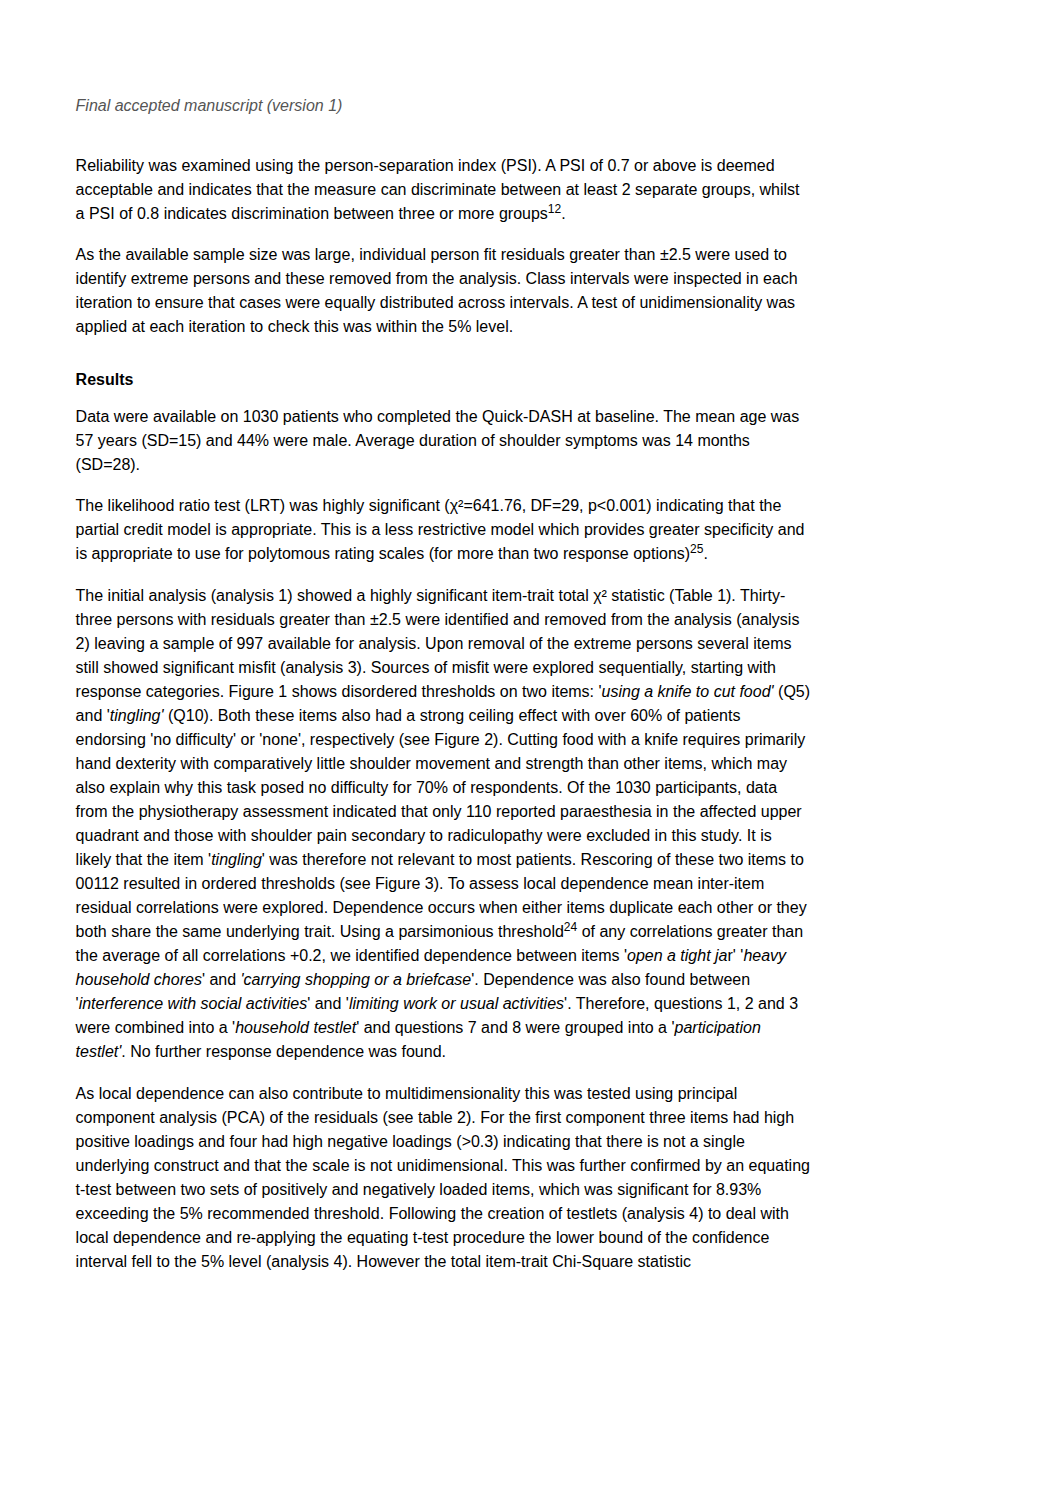Final accepted manuscript (version 1)
Reliability was examined using the person-separation index (PSI). A PSI of 0.7 or above is deemed acceptable and indicates that the measure can discriminate between at least 2 separate groups, whilst a PSI of 0.8 indicates discrimination between three or more groups12.
As the available sample size was large, individual person fit residuals greater than ±2.5 were used to identify extreme persons and these removed from the analysis. Class intervals were inspected in each iteration to ensure that cases were equally distributed across intervals. A test of unidimensionality was applied at each iteration to check this was within the 5% level.
Results
Data were available on 1030 patients who completed the Quick-DASH at baseline. The mean age was 57 years (SD=15) and 44% were male. Average duration of shoulder symptoms was 14 months (SD=28).
The likelihood ratio test (LRT) was highly significant (χ²=641.76, DF=29, p<0.001) indicating that the partial credit model is appropriate. This is a less restrictive model which provides greater specificity and is appropriate to use for polytomous rating scales (for more than two response options)25.
The initial analysis (analysis 1) showed a highly significant item-trait total χ² statistic (Table 1). Thirty-three persons with residuals greater than ±2.5 were identified and removed from the analysis (analysis 2) leaving a sample of 997 available for analysis. Upon removal of the extreme persons several items still showed significant misfit (analysis 3). Sources of misfit were explored sequentially, starting with response categories. Figure 1 shows disordered thresholds on two items: 'using a knife to cut food' (Q5) and 'tingling' (Q10). Both these items also had a strong ceiling effect with over 60% of patients endorsing 'no difficulty' or 'none', respectively (see Figure 2). Cutting food with a knife requires primarily hand dexterity with comparatively little shoulder movement and strength than other items, which may also explain why this task posed no difficulty for 70% of respondents. Of the 1030 participants, data from the physiotherapy assessment indicated that only 110 reported paraesthesia in the affected upper quadrant and those with shoulder pain secondary to radiculopathy were excluded in this study. It is likely that the item 'tingling' was therefore not relevant to most patients. Rescoring of these two items to 00112 resulted in ordered thresholds (see Figure 3). To assess local dependence mean inter-item residual correlations were explored. Dependence occurs when either items duplicate each other or they both share the same underlying trait. Using a parsimonious threshold24 of any correlations greater than the average of all correlations +0.2, we identified dependence between items 'open a tight jar' 'heavy household chores' and 'carrying shopping or a briefcase'. Dependence was also found between 'interference with social activities' and 'limiting work or usual activities'. Therefore, questions 1, 2 and 3 were combined into a 'household testlet' and questions 7 and 8 were grouped into a 'participation testlet'. No further response dependence was found.
As local dependence can also contribute to multidimensionality this was tested using principal component analysis (PCA) of the residuals (see table 2). For the first component three items had high positive loadings and four had high negative loadings (>0.3) indicating that there is not a single underlying construct and that the scale is not unidimensional. This was further confirmed by an equating t-test between two sets of positively and negatively loaded items, which was significant for 8.93% exceeding the 5% recommended threshold. Following the creation of testlets (analysis 4) to deal with local dependence and re-applying the equating t-test procedure the lower bound of the confidence interval fell to the 5% level (analysis 4). However the total item-trait Chi-Square statistic